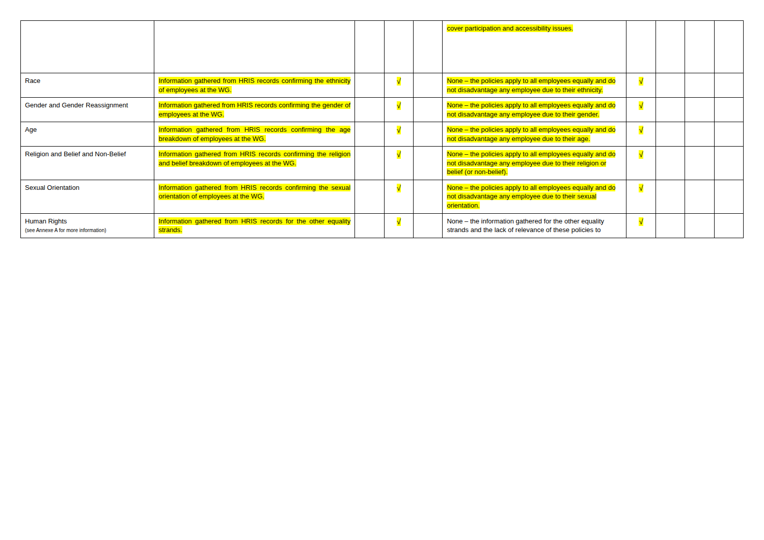| | | | | | cover participation and accessibility issues. | | | | |
| Race | Information gathered from HRIS records confirming the ethnicity of employees at the WG. | | √ | | None – the policies apply to all employees equally and do not disadvantage any employee due to their ethnicity. | √ | | | |
| Gender and Gender Reassignment | Information gathered from HRIS records confirming the gender of employees at the WG. | | √ | | None – the policies apply to all employees equally and do not disadvantage any employee due to their gender. | √ | | | |
| Age | Information gathered from HRIS records confirming the age breakdown of employees at the WG. | | √ | | None – the policies apply to all employees equally and do not disadvantage any employee due to their age. | √ | | | |
| Religion and Belief and Non-Belief | Information gathered from HRIS records confirming the religion and belief breakdown of employees at the WG. | | √ | | None – the policies apply to all employees equally and do not disadvantage any employee due to their religion or belief (or non-belief). | √ | | | |
| Sexual Orientation | Information gathered from HRIS records confirming the sexual orientation of employees at the WG. | | √ | | None – the policies apply to all employees equally and do not disadvantage any employee due to their sexual orientation. | √ | | | |
| Human Rights (see Annexe A for more information) | Information gathered from HRIS records for the other equality strands. | | √ | | None – the information gathered for the other equality strands and the lack of relevance of these policies to | √ | | | |